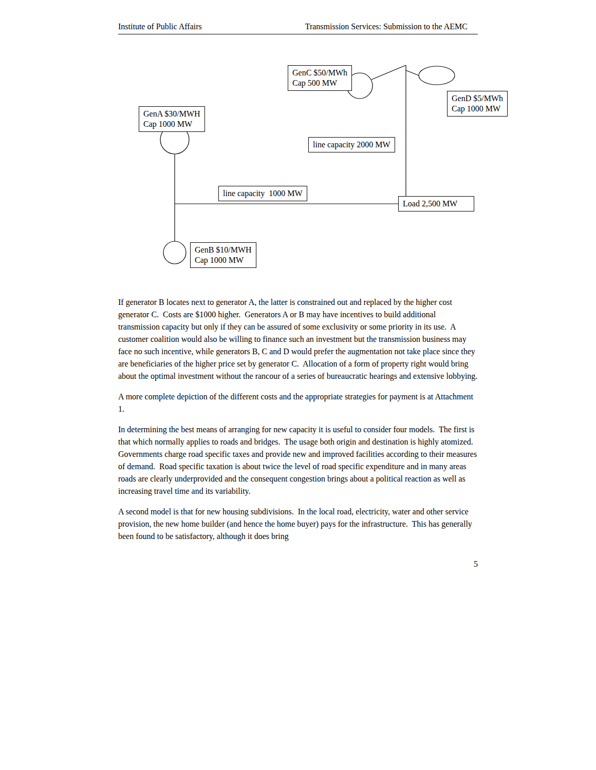Institute of Public Affairs Transmission Services: Submission to the AEMC
GenC $50/MWh
Cap 500 MW
GenD $5/MWh
Cap 1000 MW
GenA $30/MWH
Cap 1000 MW
line capacity 2000 MW
line capacity 1000 MW
Load 2,500 MW
GenB $10/MWH
Cap 1000 MW
If generator B locates next to generator A, the latter is constrained out and replaced by the higher cost generator C. Costs are $1000 higher. Generators A or B may have incentives to build additional transmission capacity but only if they can be assured of some exclusivity or some priority in its use. A customer coalition would also be willing to finance such an investment but the transmission business may face no such incentive, while generators B, C and D would prefer the augmentation not take place since they are beneficiaries of the higher price set by generator C. Allocation of a form of property right would bring about the optimal investment without the rancour of a series of bureaucratic hearings and extensive lobbying.
A more complete depiction of the different costs and the appropriate strategies for payment is at Attachment 1.
In determining the best means of arranging for new capacity it is useful to consider four models. The first is that which normally applies to roads and bridges. The usage both origin and destination is highly atomized. Governments charge road specific taxes and provide new and improved facilities according to their measures of demand. Road specific taxation is about twice the level of road specific expenditure and in many areas roads are clearly underprovided and the consequent congestion brings about a political reaction as well as increasing travel time and its variability.
A second model is that for new housing subdivisions. In the local road, electricity, water and other service provision, the new home builder (and hence the home buyer) pays for the infrastructure. This has generally been found to be satisfactory, although it does bring
5